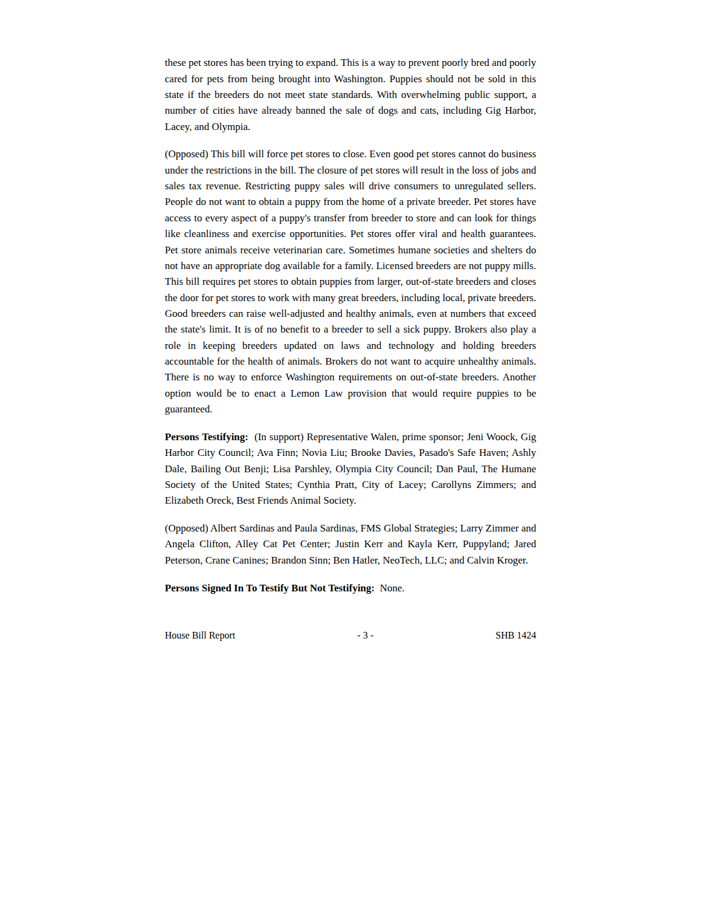these pet stores has been trying to expand. This is a way to prevent poorly bred and poorly cared for pets from being brought into Washington. Puppies should not be sold in this state if the breeders do not meet state standards. With overwhelming public support, a number of cities have already banned the sale of dogs and cats, including Gig Harbor, Lacey, and Olympia.
(Opposed) This bill will force pet stores to close. Even good pet stores cannot do business under the restrictions in the bill. The closure of pet stores will result in the loss of jobs and sales tax revenue. Restricting puppy sales will drive consumers to unregulated sellers. People do not want to obtain a puppy from the home of a private breeder. Pet stores have access to every aspect of a puppy's transfer from breeder to store and can look for things like cleanliness and exercise opportunities. Pet stores offer viral and health guarantees. Pet store animals receive veterinarian care. Sometimes humane societies and shelters do not have an appropriate dog available for a family. Licensed breeders are not puppy mills. This bill requires pet stores to obtain puppies from larger, out-of-state breeders and closes the door for pet stores to work with many great breeders, including local, private breeders. Good breeders can raise well-adjusted and healthy animals, even at numbers that exceed the state's limit. It is of no benefit to a breeder to sell a sick puppy. Brokers also play a role in keeping breeders updated on laws and technology and holding breeders accountable for the health of animals. Brokers do not want to acquire unhealthy animals. There is no way to enforce Washington requirements on out-of-state breeders. Another option would be to enact a Lemon Law provision that would require puppies to be guaranteed.
Persons Testifying: (In support) Representative Walen, prime sponsor; Jeni Woock, Gig Harbor City Council; Ava Finn; Novia Liu; Brooke Davies, Pasado's Safe Haven; Ashly Dale, Bailing Out Benji; Lisa Parshley, Olympia City Council; Dan Paul, The Humane Society of the United States; Cynthia Pratt, City of Lacey; Carollyns Zimmers; and Elizabeth Oreck, Best Friends Animal Society.
(Opposed) Albert Sardinas and Paula Sardinas, FMS Global Strategies; Larry Zimmer and Angela Clifton, Alley Cat Pet Center; Justin Kerr and Kayla Kerr, Puppyland; Jared Peterson, Crane Canines; Brandon Sinn; Ben Hatler, NeoTech, LLC; and Calvin Kroger.
Persons Signed In To Testify But Not Testifying: None.
House Bill Report
- 3 -
SHB 1424